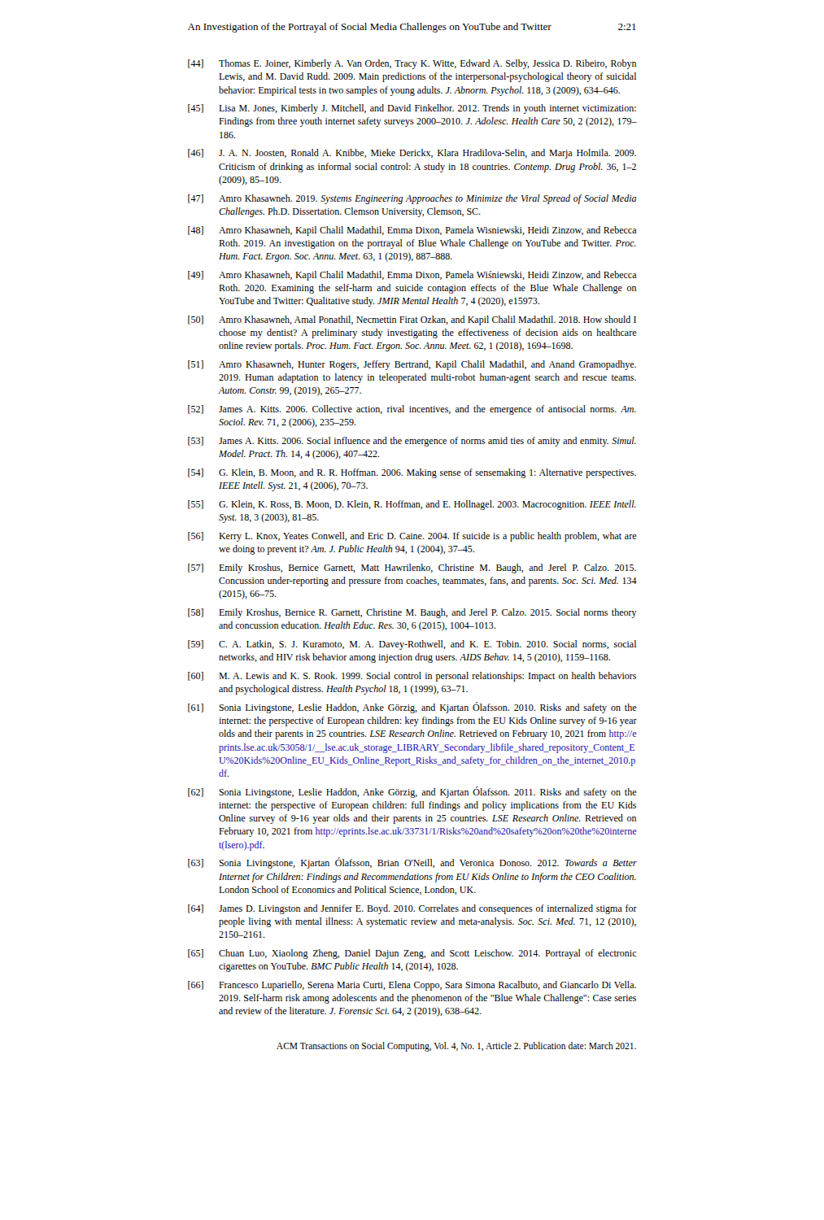An Investigation of the Portrayal of Social Media Challenges on YouTube and Twitter 2:21
[44] Thomas E. Joiner, Kimberly A. Van Orden, Tracy K. Witte, Edward A. Selby, Jessica D. Ribeiro, Robyn Lewis, and M. David Rudd. 2009. Main predictions of the interpersonal-psychological theory of suicidal behavior: Empirical tests in two samples of young adults. J. Abnorm. Psychol. 118, 3 (2009), 634–646.
[45] Lisa M. Jones, Kimberly J. Mitchell, and David Finkelhor. 2012. Trends in youth internet victimization: Findings from three youth internet safety surveys 2000–2010. J. Adolesc. Health Care 50, 2 (2012), 179–186.
[46] J. A. N. Joosten, Ronald A. Knibbe, Mieke Derickx, Klara Hradilova-Selin, and Marja Holmila. 2009. Criticism of drinking as informal social control: A study in 18 countries. Contemp. Drug Probl. 36, 1–2 (2009), 85–109.
[47] Amro Khasawneh. 2019. Systems Engineering Approaches to Minimize the Viral Spread of Social Media Challenges. Ph.D. Dissertation. Clemson University, Clemson, SC.
[48] Amro Khasawneh, Kapil Chalil Madathil, Emma Dixon, Pamela Wisniewski, Heidi Zinzow, and Rebecca Roth. 2019. An investigation on the portrayal of Blue Whale Challenge on YouTube and Twitter. Proc. Hum. Fact. Ergon. Soc. Annu. Meet. 63, 1 (2019), 887–888.
[49] Amro Khasawneh, Kapil Chalil Madathil, Emma Dixon, Pamela Wiśniewski, Heidi Zinzow, and Rebecca Roth. 2020. Examining the self-harm and suicide contagion effects of the Blue Whale Challenge on YouTube and Twitter: Qualitative study. JMIR Mental Health 7, 4 (2020), e15973.
[50] Amro Khasawneh, Amal Ponathil, Necmettin Firat Ozkan, and Kapil Chalil Madathil. 2018. How should I choose my dentist? A preliminary study investigating the effectiveness of decision aids on healthcare online review portals. Proc. Hum. Fact. Ergon. Soc. Annu. Meet. 62, 1 (2018), 1694–1698.
[51] Amro Khasawneh, Hunter Rogers, Jeffery Bertrand, Kapil Chalil Madathil, and Anand Gramopadhye. 2019. Human adaptation to latency in teleoperated multi-robot human-agent search and rescue teams. Autom. Constr. 99, (2019), 265–277.
[52] James A. Kitts. 2006. Collective action, rival incentives, and the emergence of antisocial norms. Am. Sociol. Rev. 71, 2 (2006), 235–259.
[53] James A. Kitts. 2006. Social influence and the emergence of norms amid ties of amity and enmity. Simul. Model. Pract. Th. 14, 4 (2006), 407–422.
[54] G. Klein, B. Moon, and R. R. Hoffman. 2006. Making sense of sensemaking 1: Alternative perspectives. IEEE Intell. Syst. 21, 4 (2006), 70–73.
[55] G. Klein, K. Ross, B. Moon, D. Klein, R. Hoffman, and E. Hollnagel. 2003. Macrocognition. IEEE Intell. Syst. 18, 3 (2003), 81–85.
[56] Kerry L. Knox, Yeates Conwell, and Eric D. Caine. 2004. If suicide is a public health problem, what are we doing to prevent it? Am. J. Public Health 94, 1 (2004), 37–45.
[57] Emily Kroshus, Bernice Garnett, Matt Hawrilenko, Christine M. Baugh, and Jerel P. Calzo. 2015. Concussion under-reporting and pressure from coaches, teammates, fans, and parents. Soc. Sci. Med. 134 (2015), 66–75.
[58] Emily Kroshus, Bernice R. Garnett, Christine M. Baugh, and Jerel P. Calzo. 2015. Social norms theory and concussion education. Health Educ. Res. 30, 6 (2015), 1004–1013.
[59] C. A. Latkin, S. J. Kuramoto, M. A. Davey-Rothwell, and K. E. Tobin. 2010. Social norms, social networks, and HIV risk behavior among injection drug users. AIDS Behav. 14, 5 (2010), 1159–1168.
[60] M. A. Lewis and K. S. Rook. 1999. Social control in personal relationships: Impact on health behaviors and psychological distress. Health Psychol 18, 1 (1999), 63–71.
[61] Sonia Livingstone, Leslie Haddon, Anke Görzig, and Kjartan Ólafsson. 2010. Risks and safety on the internet: the perspective of European children: key findings from the EU Kids Online survey of 9-16 year olds and their parents in 25 countries. LSE Research Online. Retrieved on February 10, 2021 from http://eprints.lse.ac.uk/53058/1/__lse.ac.uk_storage_LIBRARY_Secondary_libfile_shared_repository_Content_EU%20Kids%20Online_EU_Kids_Online_Report_Risks_and_safety_for_children_on_the_internet_2010.pdf.
[62] Sonia Livingstone, Leslie Haddon, Anke Görzig, and Kjartan Ólafsson. 2011. Risks and safety on the internet: the perspective of European children: full findings and policy implications from the EU Kids Online survey of 9-16 year olds and their parents in 25 countries. LSE Research Online. Retrieved on February 10, 2021 from http://eprints.lse.ac.uk/33731/1/Risks%20and%20safety%20on%20the%20internet(lsero).pdf.
[63] Sonia Livingstone, Kjartan Ólafsson, Brian O'Neill, and Veronica Donoso. 2012. Towards a Better Internet for Children: Findings and Recommendations from EU Kids Online to Inform the CEO Coalition. London School of Economics and Political Science, London, UK.
[64] James D. Livingston and Jennifer E. Boyd. 2010. Correlates and consequences of internalized stigma for people living with mental illness: A systematic review and meta-analysis. Soc. Sci. Med. 71, 12 (2010), 2150–2161.
[65] Chuan Luo, Xiaolong Zheng, Daniel Dajun Zeng, and Scott Leischow. 2014. Portrayal of electronic cigarettes on YouTube. BMC Public Health 14, (2014), 1028.
[66] Francesco Lupariello, Serena Maria Curti, Elena Coppo, Sara Simona Racalbuto, and Giancarlo Di Vella. 2019. Self-harm risk among adolescents and the phenomenon of the "Blue Whale Challenge": Case series and review of the literature. J. Forensic Sci. 64, 2 (2019), 638–642.
ACM Transactions on Social Computing, Vol. 4, No. 1, Article 2. Publication date: March 2021.